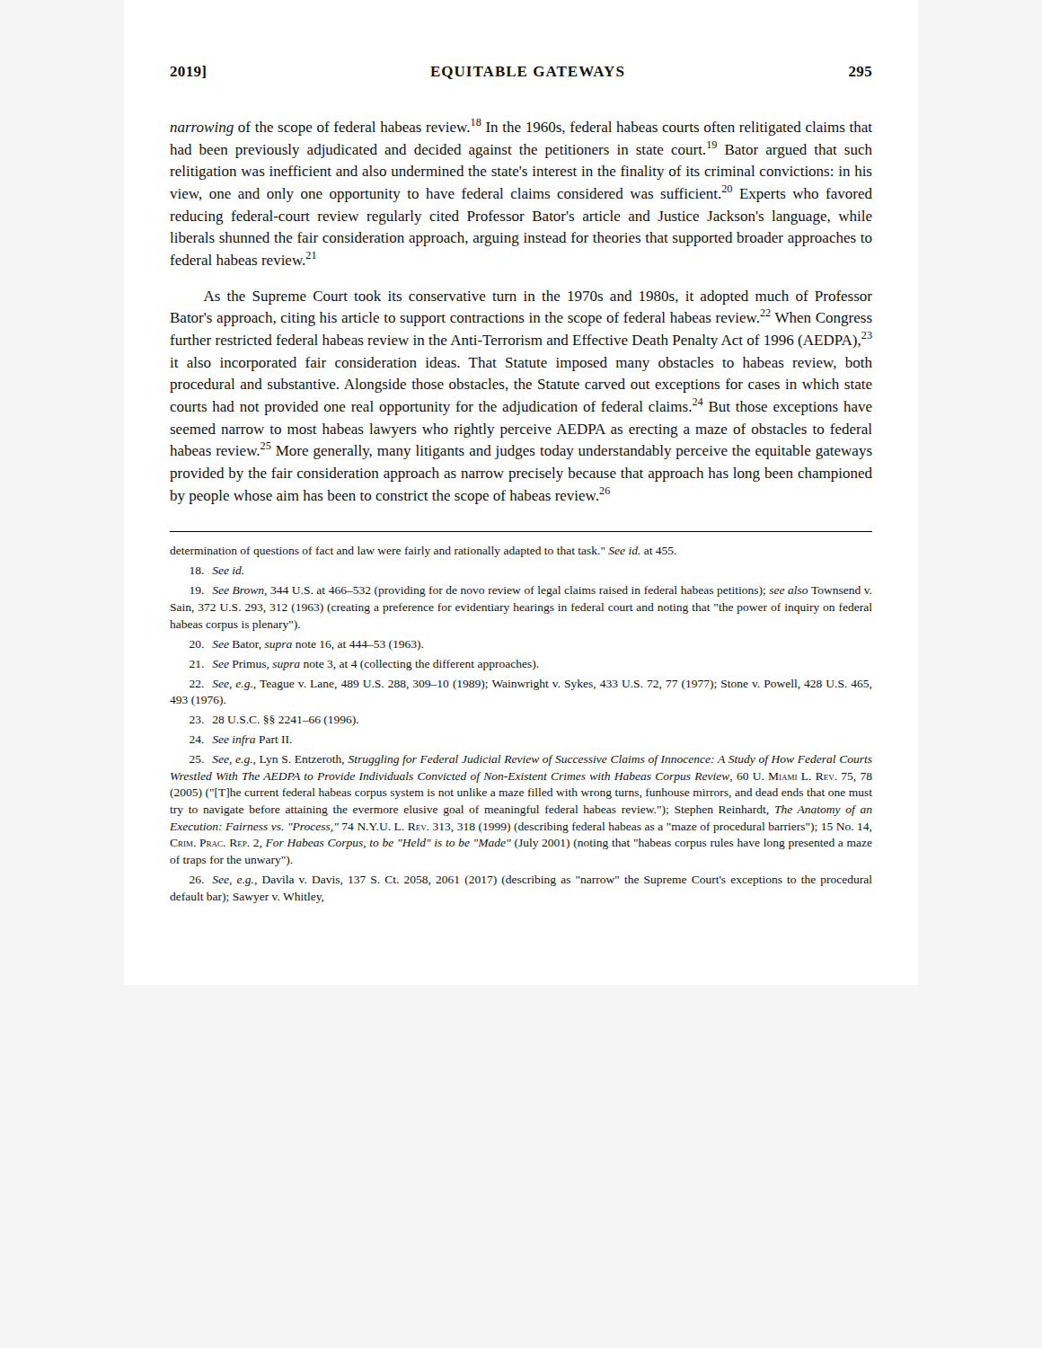2019] Equitable Gateways 295
narrowing of the scope of federal habeas review.18 In the 1960s, federal habeas courts often relitigated claims that had been previously adjudicated and decided against the petitioners in state court.19 Bator argued that such relitigation was inefficient and also undermined the state's interest in the finality of its criminal convictions: in his view, one and only one opportunity to have federal claims considered was sufficient.20 Experts who favored reducing federal-court review regularly cited Professor Bator's article and Justice Jackson's language, while liberals shunned the fair consideration approach, arguing instead for theories that supported broader approaches to federal habeas review.21
As the Supreme Court took its conservative turn in the 1970s and 1980s, it adopted much of Professor Bator's approach, citing his article to support contractions in the scope of federal habeas review.22 When Congress further restricted federal habeas review in the Anti-Terrorism and Effective Death Penalty Act of 1996 (AEDPA),23 it also incorporated fair consideration ideas. That Statute imposed many obstacles to habeas review, both procedural and substantive. Alongside those obstacles, the Statute carved out exceptions for cases in which state courts had not provided one real opportunity for the adjudication of federal claims.24 But those exceptions have seemed narrow to most habeas lawyers who rightly perceive AEDPA as erecting a maze of obstacles to federal habeas review.25 More generally, many litigants and judges today understandably perceive the equitable gateways provided by the fair consideration approach as narrow precisely because that approach has long been championed by people whose aim has been to constrict the scope of habeas review.26
determination of questions of fact and law were fairly and rationally adapted to that task." See id. at 455.
18. See id.
19. See Brown, 344 U.S. at 466–532 (providing for de novo review of legal claims raised in federal habeas petitions); see also Townsend v. Sain, 372 U.S. 293, 312 (1963) (creating a preference for evidentiary hearings in federal court and noting that "the power of inquiry on federal habeas corpus is plenary").
20. See Bator, supra note 16, at 444–53 (1963).
21. See Primus, supra note 3, at 4 (collecting the different approaches).
22. See, e.g., Teague v. Lane, 489 U.S. 288, 309–10 (1989); Wainwright v. Sykes, 433 U.S. 72, 77 (1977); Stone v. Powell, 428 U.S. 465, 493 (1976).
23. 28 U.S.C. §§ 2241–66 (1996).
24. See infra Part II.
25. See, e.g., Lyn S. Entzeroth, Struggling for Federal Judicial Review of Successive Claims of Innocence: A Study of How Federal Courts Wrestled With The AEDPA to Provide Individuals Convicted of Non-Existent Crimes with Habeas Corpus Review, 60 U. Miami L. Rev. 75, 78 (2005) ("[T]he current federal habeas corpus system is not unlike a maze filled with wrong turns, funhouse mirrors, and dead ends that one must try to navigate before attaining the evermore elusive goal of meaningful federal habeas review."); Stephen Reinhardt, The Anatomy of an Execution: Fairness vs. "Process," 74 N.Y.U. L. Rev. 313, 318 (1999) (describing federal habeas as a "maze of procedural barriers"); 15 No. 14, Crim. Prac. Rep. 2, For Habeas Corpus, to be "Held" is to be "Made" (July 2001) (noting that "habeas corpus rules have long presented a maze of traps for the unwary").
26. See, e.g., Davila v. Davis, 137 S. Ct. 2058, 2061 (2017) (describing as "narrow" the Supreme Court's exceptions to the procedural default bar); Sawyer v. Whitley,